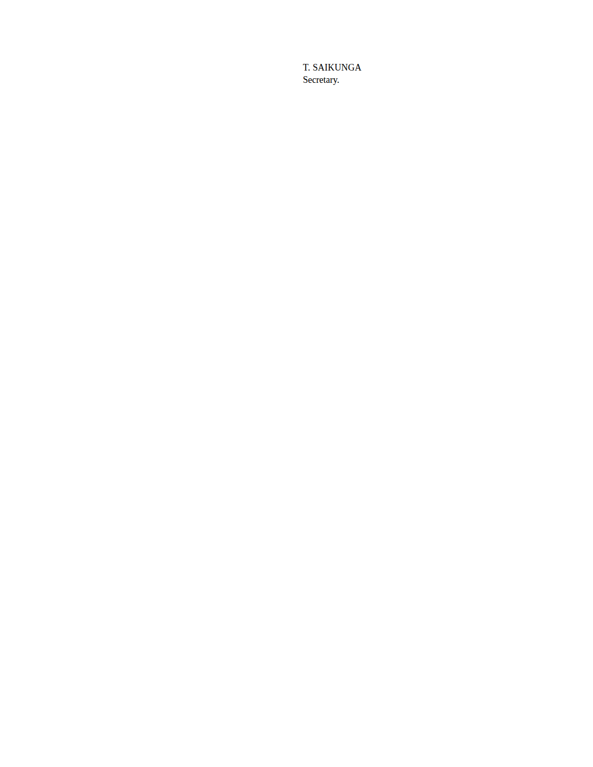T. SAIKUNGA
Secretary.